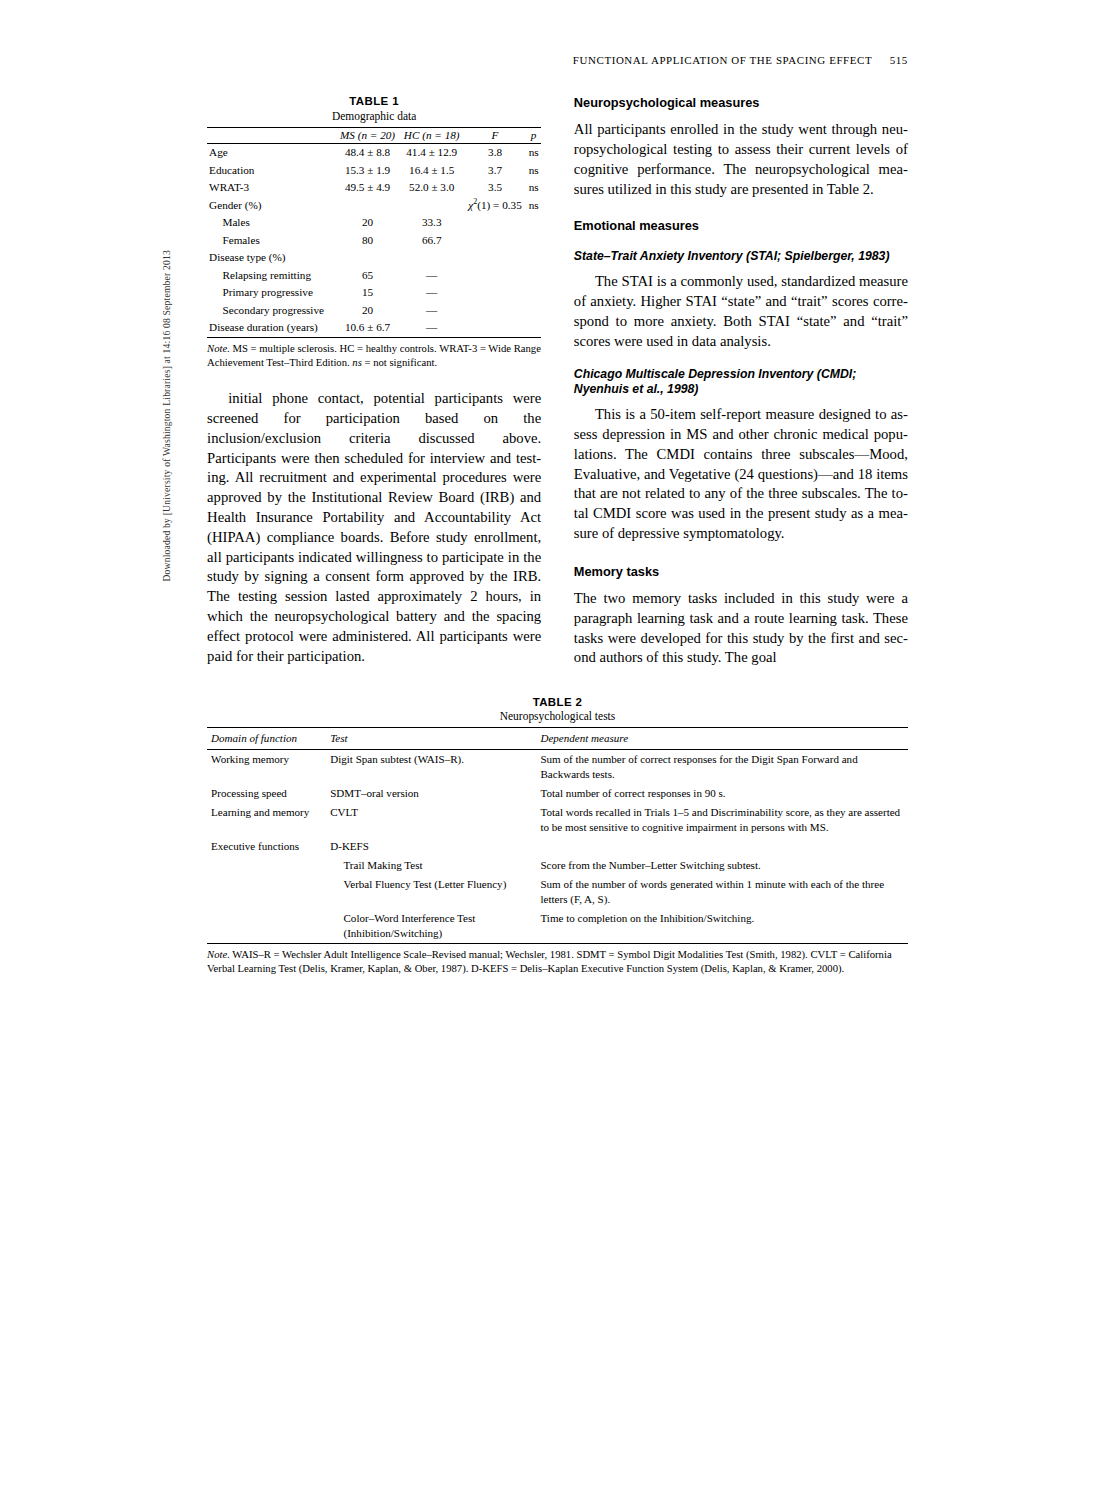Downloaded by [University of Washington Libraries] at 14:16 08 September 2013
FUNCTIONAL APPLICATION OF THE SPACING EFFECT515
TABLE 1
Demographic data
| | MS (n = 20) | HC (n = 18) | F | p |
| --- | --- | --- | --- | --- |
| Age | 48.4 ± 8.8 | 41.4 ± 12.9 | 3.8 | ns |
| Education | 15.3 ± 1.9 | 16.4 ± 1.5 | 3.7 | ns |
| WRAT-3 | 49.5 ± 4.9 | 52.0 ± 3.0 | 3.5 | ns |
| Gender (%) | | | χ 2 (1) = 0.35 | ns |
| Males | 20 | 33.3 | | |
| Females | 80 | 66.7 | | |
| Disease type (%) | | | | |
| Relapsing remitting | 65 | — | | |
| Primary progressive | 15 | — | | |
| Secondary progressive | 20 | — | | |
| Disease duration (years) | 10.6 ± 6.7 | — | | |
Note. MS = multiple sclerosis. HC = healthy controls. WRAT-3 = Wide Range Achievement Test–Third Edition. ns = not significant.
initial phone contact, potential participants were screened for participation based on the inclusion/exclusion criteria discussed above. Participants were then scheduled for interview and testing. All recruitment and experimental procedures were approved by the Institutional Review Board (IRB) and Health Insurance Portability and Accountability Act (HIPAA) compliance boards. Before study enrollment, all participants indicated willingness to participate in the study by signing a consent form approved by the IRB. The testing session lasted approximately 2 hours, in which the neuropsychological battery and the spacing effect protocol were administered. All participants were paid for their participation.
Neuropsychological measures
All participants enrolled in the study went through neuropsychological testing to assess their current levels of cognitive performance. The neuropsychological measures utilized in this study are presented in Table 2.
Emotional measures
State–Trait Anxiety Inventory (STAI; Spielberger, 1983)
The STAI is a commonly used, standardized measure of anxiety. Higher STAI “state” and “trait” scores correspond to more anxiety. Both STAI “state” and “trait” scores were used in data analysis.
Chicago Multiscale Depression Inventory (CMDI; Nyenhuis et al., 1998)
This is a 50-item self-report measure designed to assess depression in MS and other chronic medical populations. The CMDI contains three subscales—Mood, Evaluative, and Vegetative (24 questions)—and 18 items that are not related to any of the three subscales. The total CMDI score was used in the present study as a measure of depressive symptomatology.
Memory tasks
The two memory tasks included in this study were a paragraph learning task and a route learning task. These tasks were developed for this study by the first and second authors of this study. The goal
TABLE 2
Neuropsychological tests
| Domain of function | Test | Dependent measure |
| --- | --- | --- |
| Working memory | Digit Span subtest (WAIS–R). | Sum of the number of correct responses for the Digit Span Forward and Backwards tests. |
| Processing speed | SDMT–oral version | Total number of correct responses in 90 s. |
| Learning and memory | CVLT | Total words recalled in Trials 1–5 and Discriminability score, as they are asserted to be most sensitive to cognitive impairment in persons with MS. |
| Executive functions | D-KEFS | |
| | Trail Making Test | Score from the Number–Letter Switching subtest. |
| | Verbal Fluency Test (Letter Fluency) | Sum of the number of words generated within 1 minute with each of the three letters (F, A, S). |
| | Color–Word Interference Test (Inhibition/Switching) | Time to completion on the Inhibition/Switching. |
Note. WAIS–R = Wechsler Adult Intelligence Scale–Revised manual; Wechsler, 1981. SDMT = Symbol Digit Modalities Test (Smith, 1982). CVLT = California Verbal Learning Test (Delis, Kramer, Kaplan, & Ober, 1987). D-KEFS = Delis–Kaplan Executive Function System (Delis, Kaplan, & Kramer, 2000).